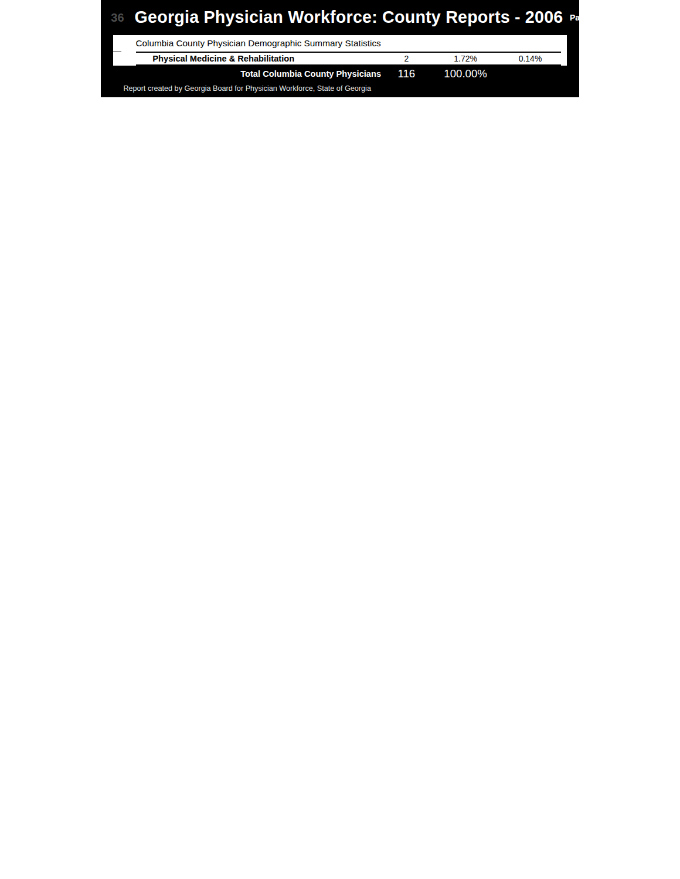36
Georgia Physician Workforce: County Reports - 2006
Page 2
Columbia County Physician Demographic Summary Statistics
| Physical Medicine & Rehabilitation | 2 | 1.72% | 0.14% |
| Total Columbia County Physicians | 116 | 100.00% | |
Report created by Georgia Board for Physician Workforce, State of Georgia